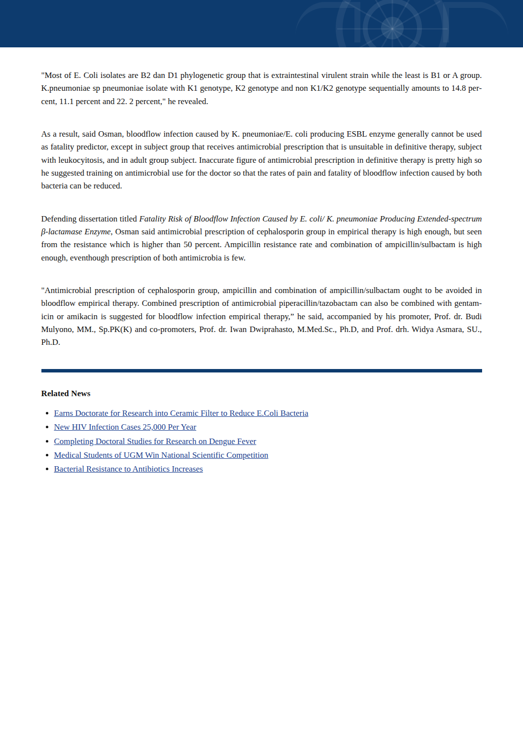"Most of E. Coli isolates are B2 dan D1 phylogenetic group that is extraintestinal virulent strain while the least is B1 or A group. K.pneumoniae sp pneumoniae isolate with K1 genotype, K2 genotype and non K1/K2 genotype sequentially amounts to 14.8 percent, 11.1 percent and 22. 2 percent," he revealed.
As a result, said Osman, bloodflow infection caused by K. pneumoniae/E. coli producing ESBL enzyme generally cannot be used as fatality predictor, except in subject group that receives antimicrobial prescription that is unsuitable in definitive therapy, subject with leukocyitosis, and in adult group subject. Inaccurate figure of antimicrobial prescription in definitive therapy is pretty high so he suggested training on antimicrobial use for the doctor so that the rates of pain and fatality of bloodflow infection caused by both bacteria can be reduced.
Defending dissertation titled Fatality Risk of Bloodflow Infection Caused by E. coli/ K. pneumoniae Producing Extended-spectrum β-lactamase Enzyme, Osman said antimicrobial prescription of cephalosporin group in empirical therapy is high enough, but seen from the resistance which is higher than 50 percent. Ampicillin resistance rate and combination of ampicillin/sulbactam is high enough, eventhough prescription of both antimicrobia is few.
"Antimicrobial prescription of cephalosporin group, ampicillin and combination of ampicillin/sulbactam ought to be avoided in bloodflow empirical therapy. Combined prescription of antimicrobial piperacillin/tazobactam can also be combined with gentamicin or amikacin is suggested for bloodflow infection empirical therapy,” he said, accompanied by his promoter, Prof. dr. Budi Mulyono, MM., Sp.PK(K) and co-promoters, Prof. dr. Iwan Dwiprahasto, M.Med.Sc., Ph.D, and Prof. drh. Widya Asmara, SU., Ph.D.
Related News
Earns Doctorate for Research into Ceramic Filter to Reduce E.Coli Bacteria
New HIV Infection Cases 25,000 Per Year
Completing Doctoral Studies for Research on Dengue Fever
Medical Students of UGM Win National Scientific Competition
Bacterial Resistance to Antibiotics Increases